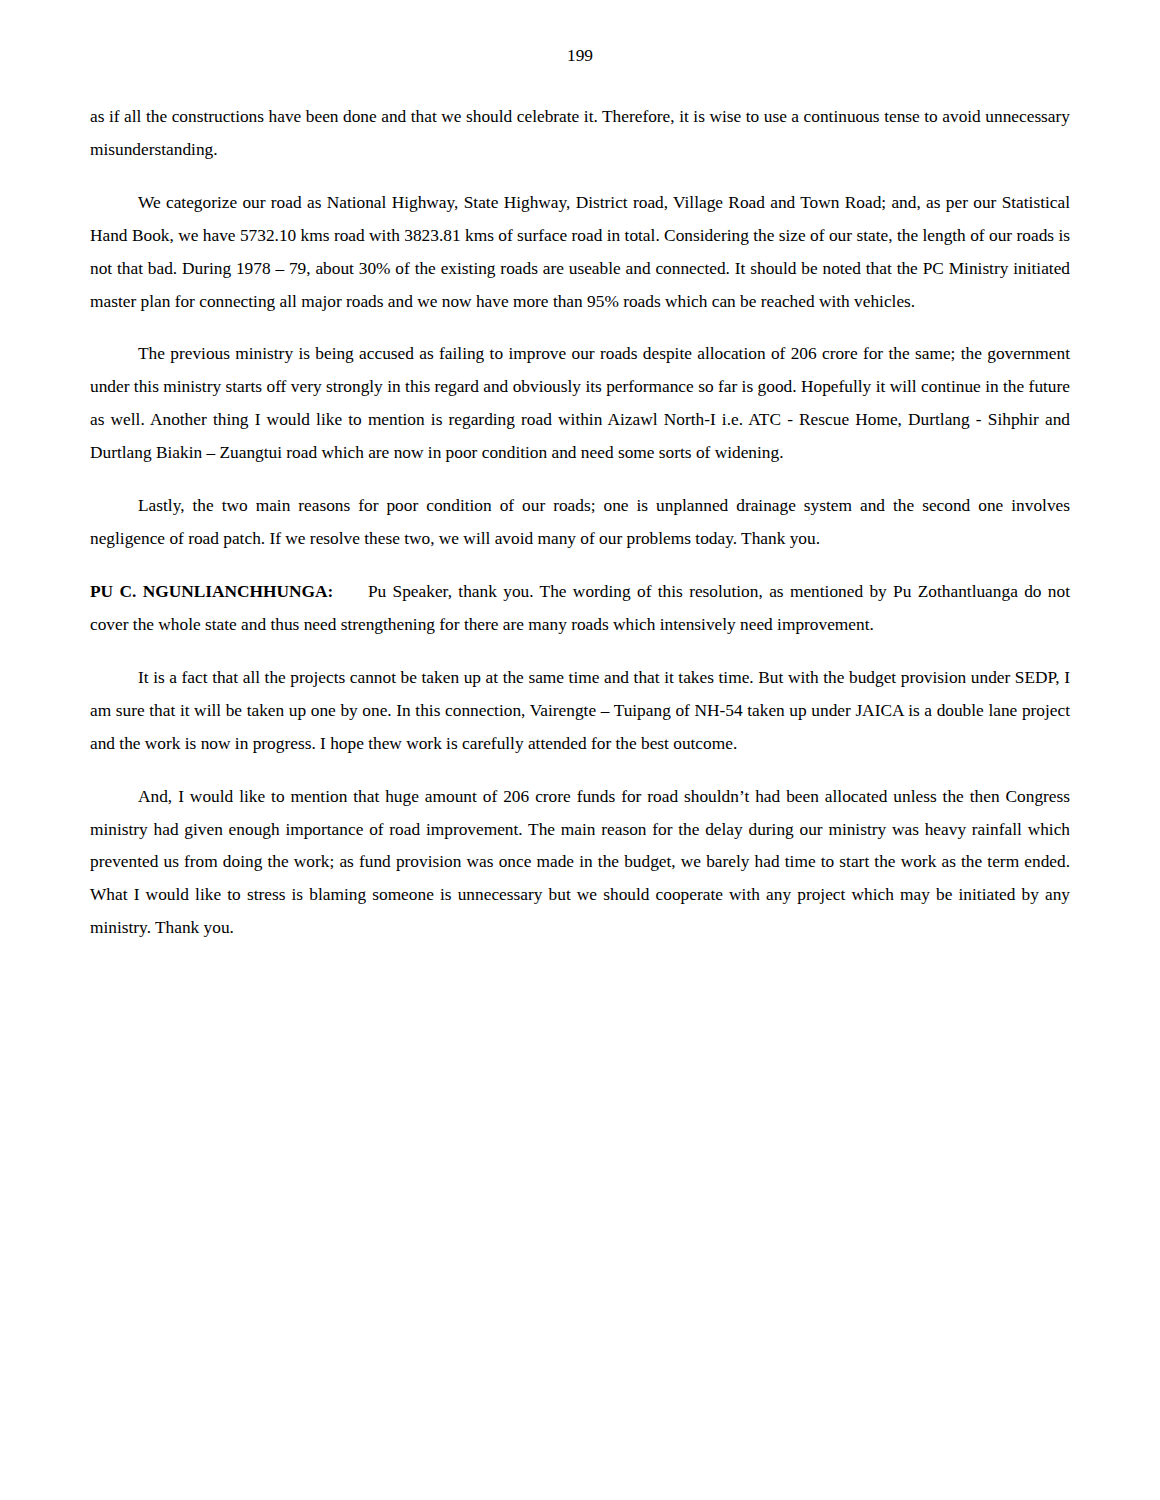199
as if all the constructions have been done and that we should celebrate it. Therefore, it is wise to use a continuous tense to avoid unnecessary misunderstanding.
We categorize our road as National Highway, State Highway, District road, Village Road and Town Road; and, as per our Statistical Hand Book, we have 5732.10 kms road with 3823.81 kms of surface road in total. Considering the size of our state, the length of our roads is not that bad. During 1978 – 79, about 30% of the existing roads are useable and connected. It should be noted that the PC Ministry initiated master plan for connecting all major roads and we now have more than 95% roads which can be reached with vehicles.
The previous ministry is being accused as failing to improve our roads despite allocation of 206 crore for the same; the government under this ministry starts off very strongly in this regard and obviously its performance so far is good. Hopefully it will continue in the future as well. Another thing I would like to mention is regarding road within Aizawl North-I i.e. ATC - Rescue Home, Durtlang - Sihphir and Durtlang Biakin – Zuangtui road which are now in poor condition and need some sorts of widening.
Lastly, the two main reasons for poor condition of our roads; one is unplanned drainage system and the second one involves negligence of road patch. If we resolve these two, we will avoid many of our problems today. Thank you.
PU C. NGUNLIANCHHUNGA:  Pu Speaker, thank you. The wording of this resolution, as mentioned by Pu Zothantluanga do not cover the whole state and thus need strengthening for there are many roads which intensively need improvement.
It is a fact that all the projects cannot be taken up at the same time and that it takes time. But with the budget provision under SEDP, I am sure that it will be taken up one by one. In this connection, Vairengte – Tuipang of NH-54 taken up under JAICA is a double lane project and the work is now in progress. I hope thew work is carefully attended for the best outcome.
And, I would like to mention that huge amount of 206 crore funds for road shouldn’t had been allocated unless the then Congress ministry had given enough importance of road improvement. The main reason for the delay during our ministry was heavy rainfall which prevented us from doing the work; as fund provision was once made in the budget, we barely had time to start the work as the term ended. What I would like to stress is blaming someone is unnecessary but we should cooperate with any project which may be initiated by any ministry. Thank you.